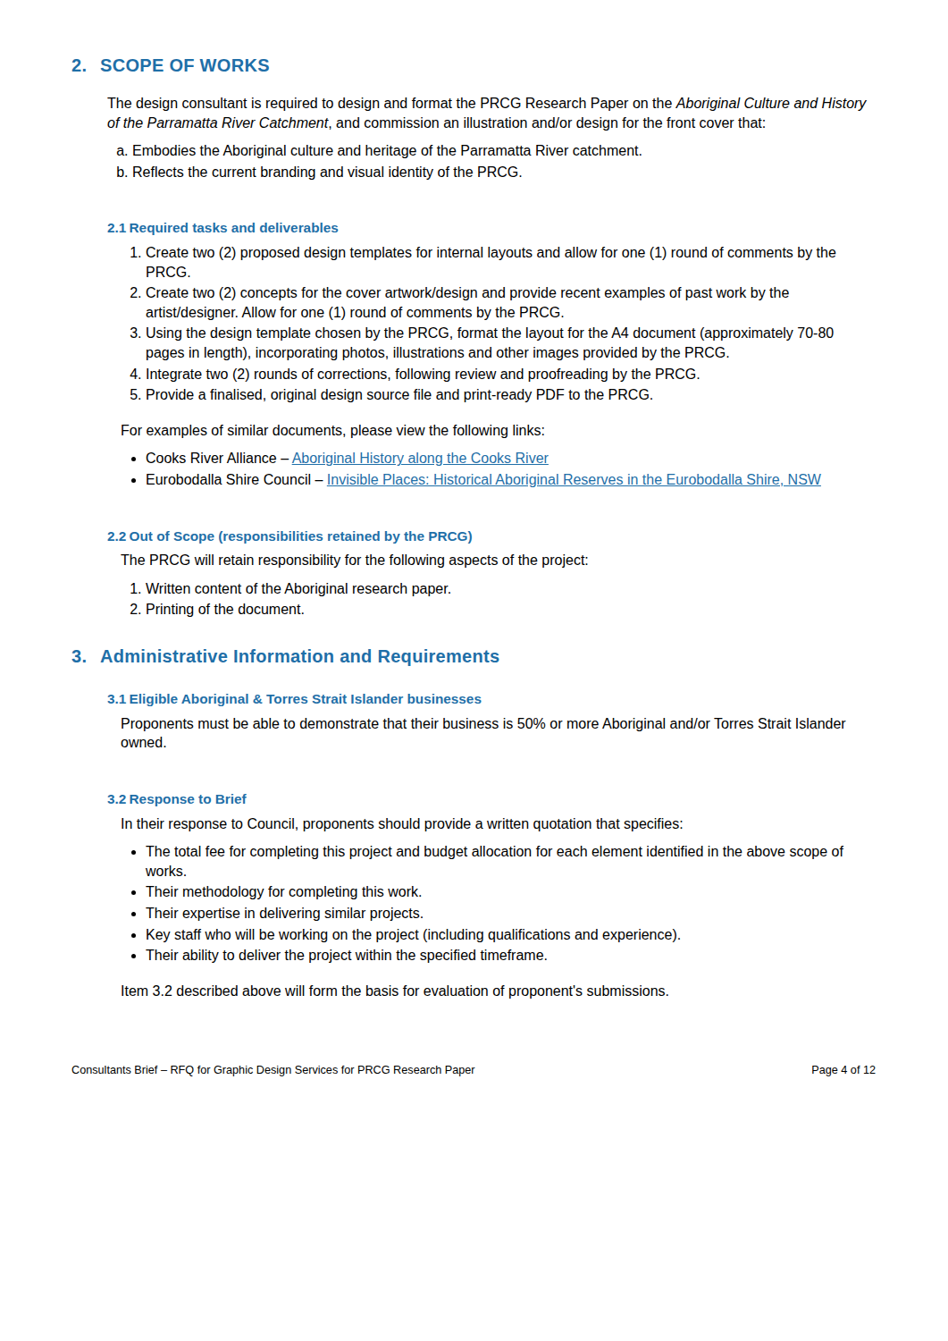2. SCOPE OF WORKS
The design consultant is required to design and format the PRCG Research Paper on the Aboriginal Culture and History of the Parramatta River Catchment, and commission an illustration and/or design for the front cover that:
Embodies the Aboriginal culture and heritage of the Parramatta River catchment.
Reflects the current branding and visual identity of the PRCG.
2.1 Required tasks and deliverables
Create two (2) proposed design templates for internal layouts and allow for one (1) round of comments by the PRCG.
Create two (2) concepts for the cover artwork/design and provide recent examples of past work by the artist/designer. Allow for one (1) round of comments by the PRCG.
Using the design template chosen by the PRCG, format the layout for the A4 document (approximately 70-80 pages in length), incorporating photos, illustrations and other images provided by the PRCG.
Integrate two (2) rounds of corrections, following review and proofreading by the PRCG.
Provide a finalised, original design source file and print-ready PDF to the PRCG.
For examples of similar documents, please view the following links:
Cooks River Alliance – Aboriginal History along the Cooks River
Eurobodalla Shire Council – Invisible Places: Historical Aboriginal Reserves in the Eurobodalla Shire, NSW
2.2 Out of Scope (responsibilities retained by the PRCG)
The PRCG will retain responsibility for the following aspects of the project:
Written content of the Aboriginal research paper.
Printing of the document.
3. Administrative Information and Requirements
3.1 Eligible Aboriginal & Torres Strait Islander businesses
Proponents must be able to demonstrate that their business is 50% or more Aboriginal and/or Torres Strait Islander owned.
3.2 Response to Brief
In their response to Council, proponents should provide a written quotation that specifies:
The total fee for completing this project and budget allocation for each element identified in the above scope of works.
Their methodology for completing this work.
Their expertise in delivering similar projects.
Key staff who will be working on the project (including qualifications and experience).
Their ability to deliver the project within the specified timeframe.
Item 3.2 described above will form the basis for evaluation of proponent's submissions.
Consultants Brief – RFQ for Graphic Design Services for PRCG Research Paper Page 4 of 12